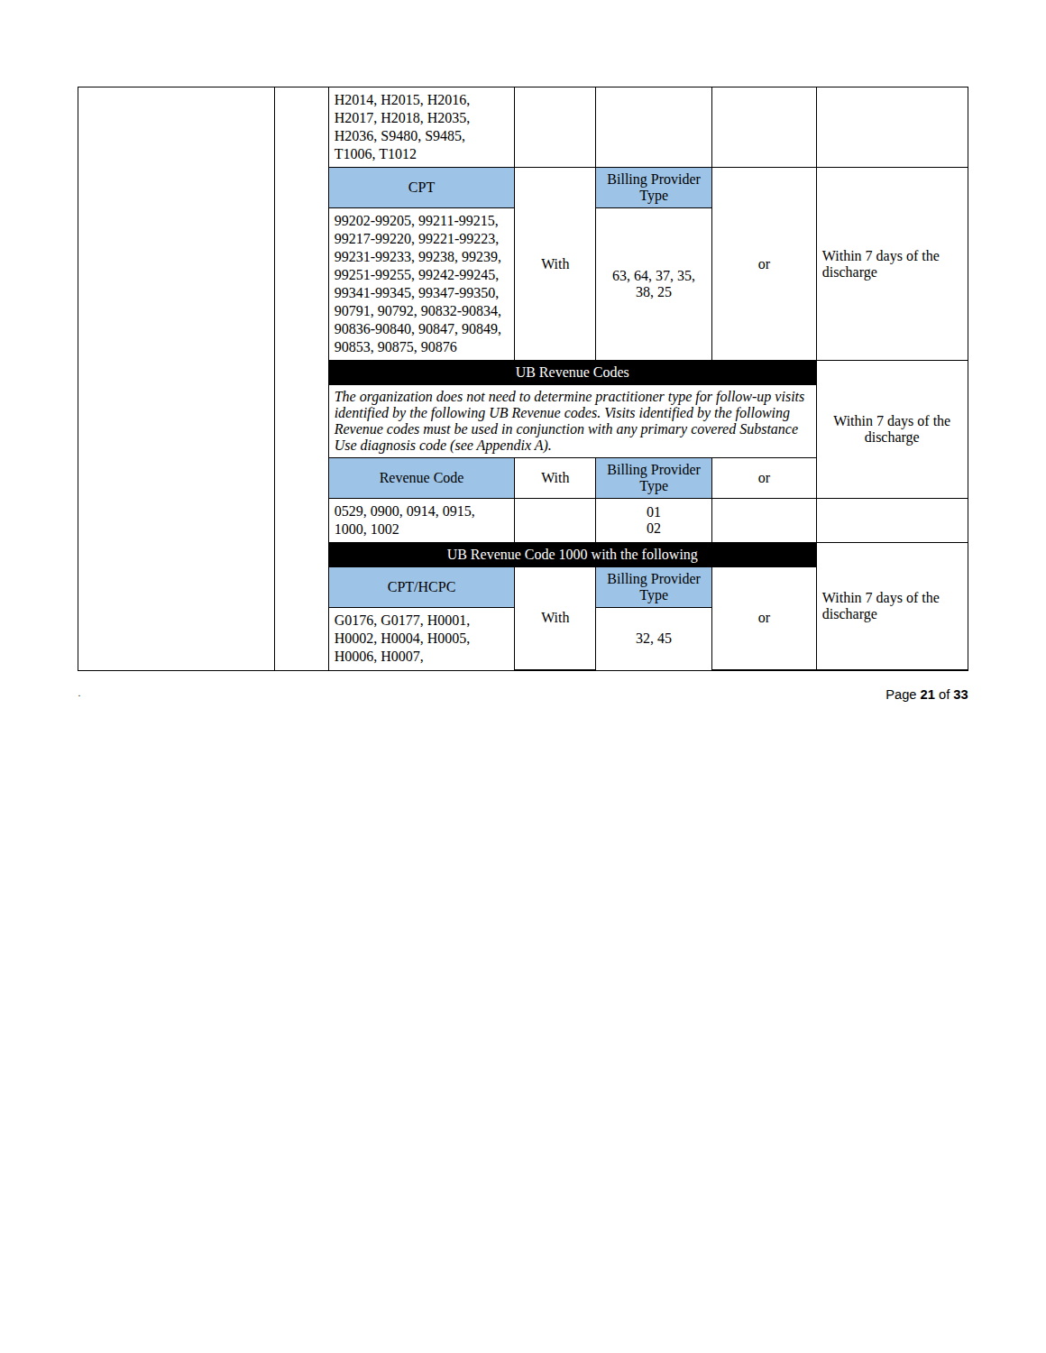| | | / H2014, H2015, H2016, H2017, H2018, H2035, H2036, S9480, S9485, T1006, T1012 / / / / / / CPT / With / Billing Provider Type / or / Within 7 days of the discharge / / 99202-99205, 99211-99215, 99217-99220, 99221-99223, 99231-99233, 99238, 99239, 99251-99255, 99242-99245, 99341-99345, 99347-99350, 90791, 90792, 90832-90834, 90836-90840, 90847, 90849, 90853, 90875, 90876 / 63, 64, 37, 35, 38, 25 / / UB Revenue Codes / Within 7 days of the discharge / / The organization does not need to determine practitioner type for follow-up visits identified by the following UB Revenue codes. Visits identified by the following Revenue codes must be used in conjunction with any primary covered Substance Use diagnosis code (see Appendix A). / / Revenue Code / With / Billing Provider Type / or / / 0529, 0900, 0914, 0915, 1000, 1002 / / 01 02 / / / / UB Revenue Code 1000 with the following / Within 7 days of the discharge / / CPT/HCPC / With / Billing Provider Type / or / / G0176, G0177, H0001, H0002, H0004, H0005, H0006, H0007, / 32, 45 / |
. Page 21 of 33